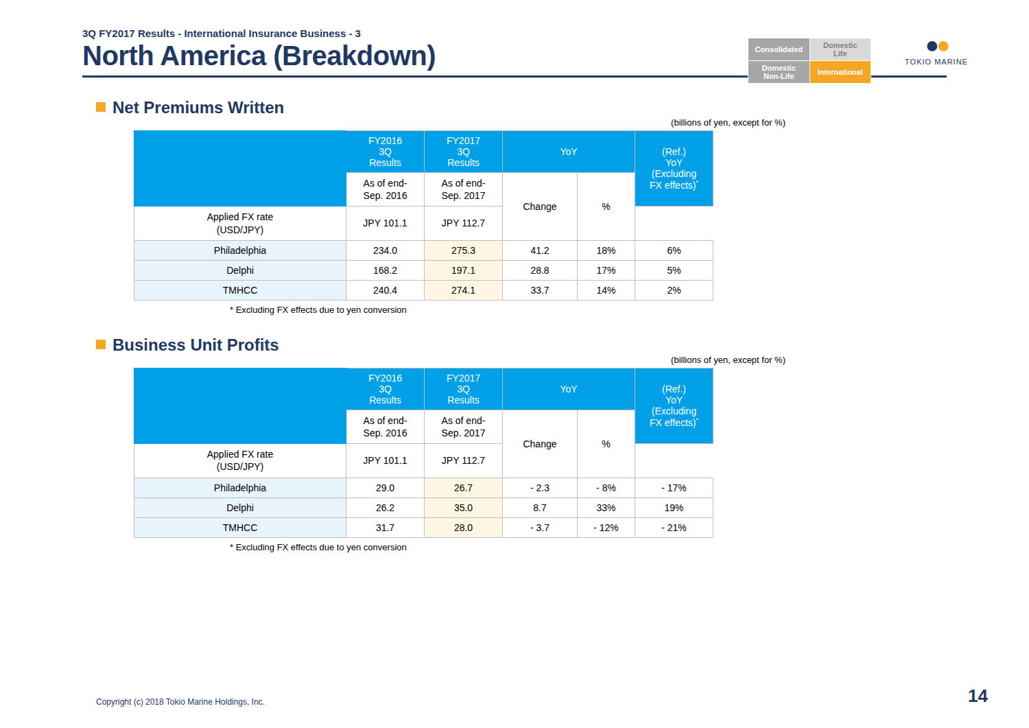| Consolidated | Domestic Life |
| Domestic Non-Life | International |
●●
TOKIO MARINE
3Q FY2017 Results - International Insurance Business - 3
North America (Breakdown)
Net Premiums Written
(billions of yen, except for %)
| | FY2016 3Q Results | FY2017 3Q Results | YoY | (Ref.) YoY (Excluding FX effects) * |
| As of end- Sep. 2016 | As of end- Sep. 2017 | Change | % |
| Applied FX rate (USD/JPY) | JPY 101.1 | JPY 112.7 |
| Philadelphia | 234.0 | 275.3 | 41.2 | 18% | 6% |
| Delphi | 168.2 | 197.1 | 28.8 | 17% | 5% |
| TMHCC | 240.4 | 274.1 | 33.7 | 14% | 2% |
* Excluding FX effects due to yen conversion
Business Unit Profits
(billions of yen, except for %)
| | FY2016 3Q Results | FY2017 3Q Results | YoY | (Ref.) YoY (Excluding FX effects) * |
| As of end- Sep. 2016 | As of end- Sep. 2017 | Change | % |
| Applied FX rate (USD/JPY) | JPY 101.1 | JPY 112.7 |
| Philadelphia | 29.0 | 26.7 | - 2.3 | - 8% | - 17% |
| Delphi | 26.2 | 35.0 | 8.7 | 33% | 19% |
| TMHCC | 31.7 | 28.0 | - 3.7 | - 12% | - 21% |
* Excluding FX effects due to yen conversion
Copyright (c) 2018 Tokio Marine Holdings, Inc.
14